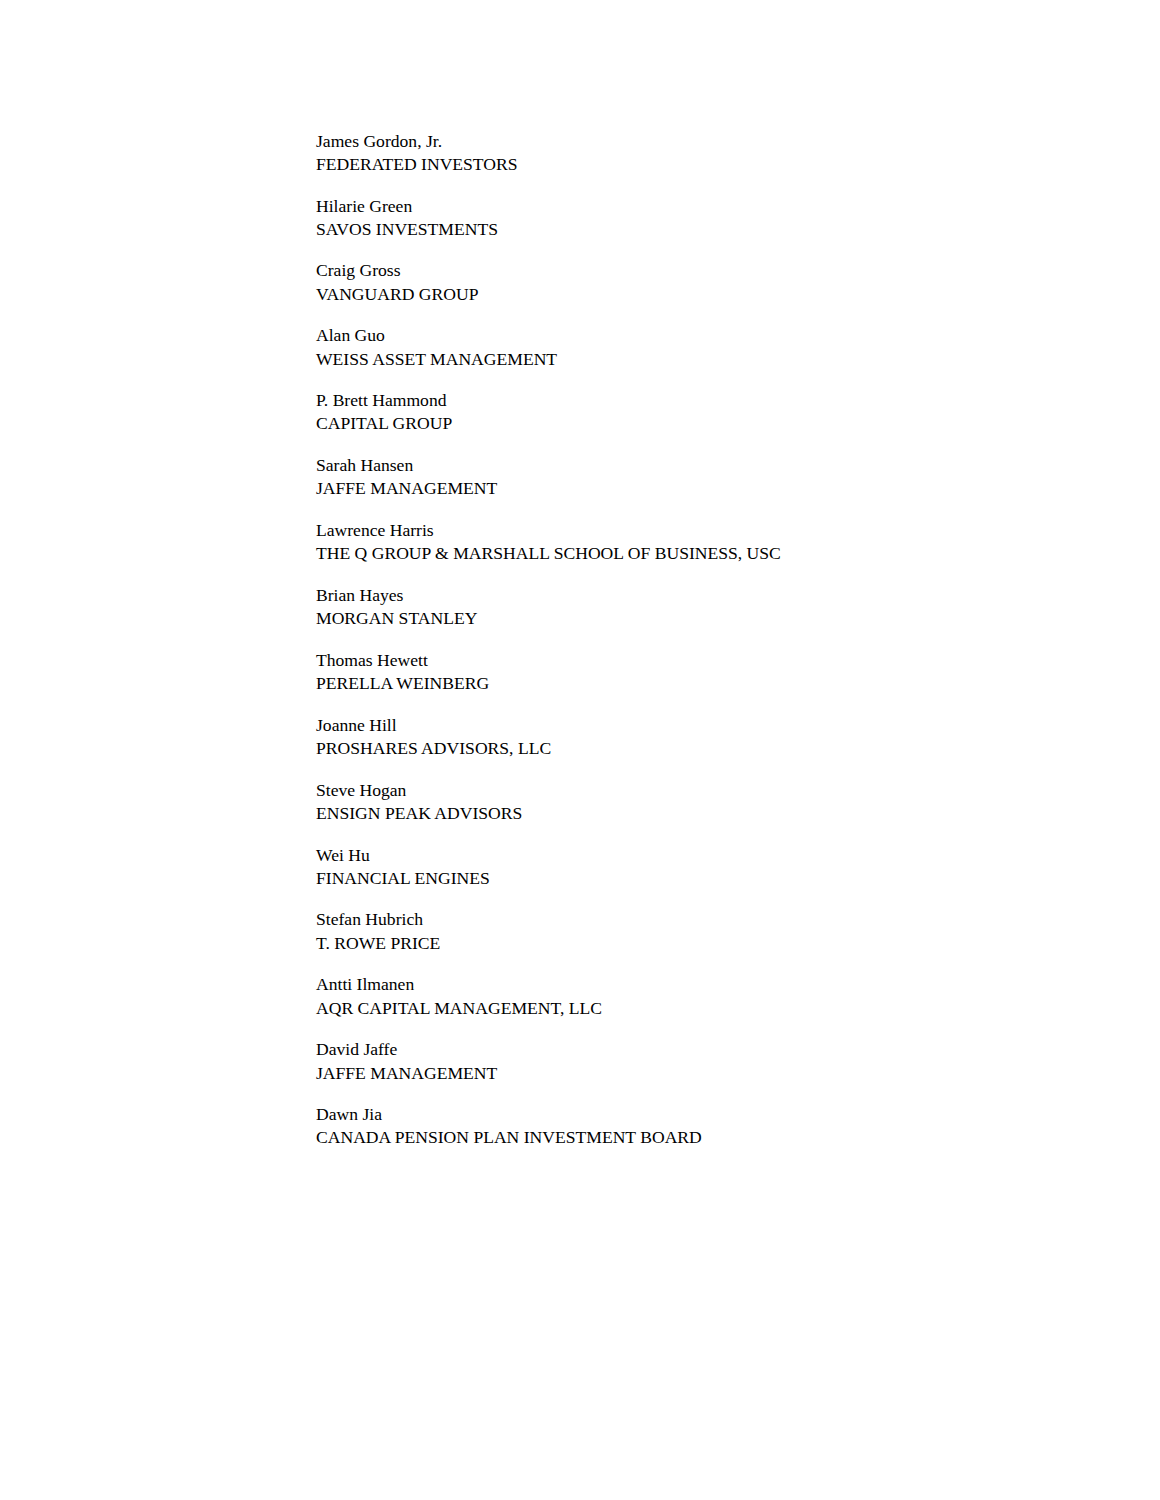James Gordon, Jr. Federated Investors
Hilarie Green Savos Investments
Craig Gross Vanguard Group
Alan Guo Weiss Asset Management
P. Brett Hammond Capital Group
Sarah Hansen Jaffe Management
Lawrence Harris The Q Group & Marshall School of Business, USC
Brian Hayes Morgan Stanley
Thomas Hewett Perella Weinberg
Joanne Hill ProShares Advisors, LLC
Steve Hogan Ensign Peak Advisors
Wei Hu Financial Engines
Stefan Hubrich T. Rowe Price
Antti Ilmanen AQR Capital Management, LLC
David Jaffe Jaffe Management
Dawn Jia Canada Pension Plan Investment Board